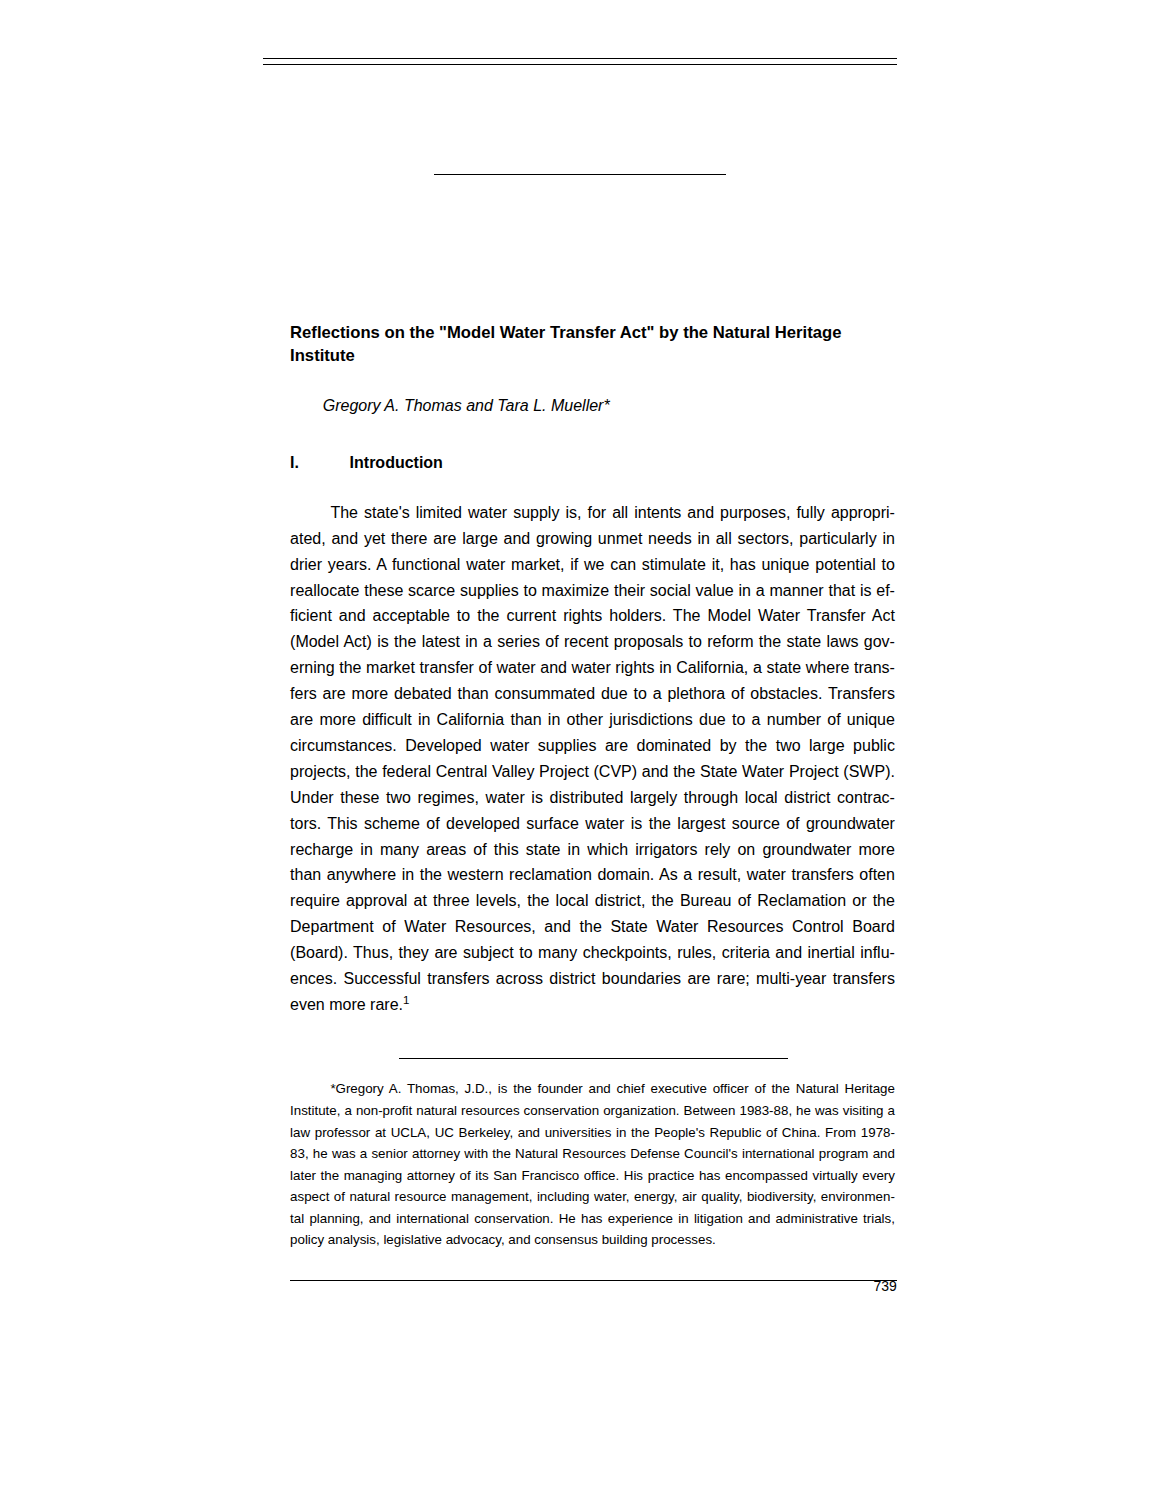Reflections on the "Model Water Transfer Act" by the Natural Heritage Institute
Gregory A. Thomas and Tara L. Mueller*
I. Introduction
The state's limited water supply is, for all intents and purposes, fully appropriated, and yet there are large and growing unmet needs in all sectors, particularly in drier years. A functional water market, if we can stimulate it, has unique potential to reallocate these scarce supplies to maximize their social value in a manner that is efficient and acceptable to the current rights holders. The Model Water Transfer Act (Model Act) is the latest in a series of recent proposals to reform the state laws governing the market transfer of water and water rights in California, a state where transfers are more debated than consummated due to a plethora of obstacles. Transfers are more difficult in California than in other jurisdictions due to a number of unique circumstances. Developed water supplies are dominated by the two large public projects, the federal Central Valley Project (CVP) and the State Water Project (SWP). Under these two regimes, water is distributed largely through local district contractors. This scheme of developed surface water is the largest source of groundwater recharge in many areas of this state in which irrigators rely on groundwater more than anywhere in the western reclamation domain. As a result, water transfers often require approval at three levels, the local district, the Bureau of Reclamation or the Department of Water Resources, and the State Water Resources Control Board (Board). Thus, they are subject to many checkpoints, rules, criteria and inertial influences. Successful transfers across district boundaries are rare; multi-year transfers even more rare.1
*Gregory A. Thomas, J.D., is the founder and chief executive officer of the Natural Heritage Institute, a non-profit natural resources conservation organization. Between 1983-88, he was visiting a law professor at UCLA, UC Berkeley, and universities in the People's Republic of China. From 1978-83, he was a senior attorney with the Natural Resources Defense Council's international program and later the managing attorney of its San Francisco office. His practice has encompassed virtually every aspect of natural resource management, including water, energy, air quality, biodiversity, environmental planning, and international conservation. He has experience in litigation and administrative trials, policy analysis, legislative advocacy, and consensus building processes.
739